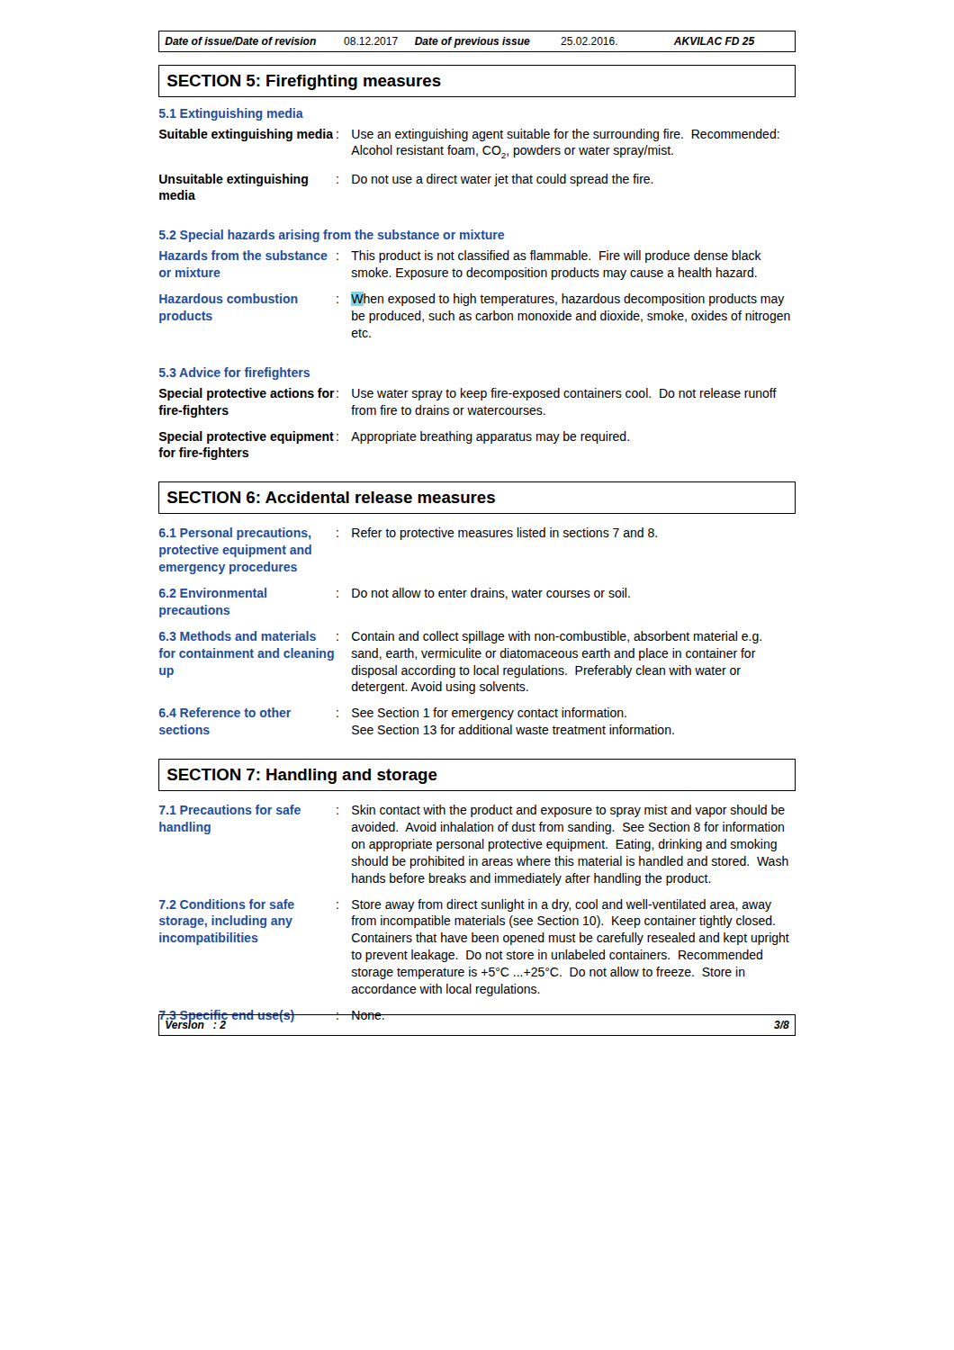| Date of issue/Date of revision | 08.12.2017 | Date of previous issue | 25.02.2016. | AKVILAC FD 25 |
SECTION 5: Firefighting measures
5.1 Extinguishing media
| Suitable extinguishing media | : | Use an extinguishing agent suitable for the surrounding fire. Recommended: Alcohol resistant foam, CO 2 , powders or water spray/mist. |
| Unsuitable extinguishing media | : | Do not use a direct water jet that could spread the fire. |
5.2 Special hazards arising from the substance or mixture
| Hazards from the substance or mixture | : | This product is not classified as flammable. Fire will produce dense black smoke. Exposure to decomposition products may cause a health hazard. |
| Hazardous combustion products | : | W hen exposed to high temperatures, hazardous decomposition products may be produced, such as carbon monoxide and dioxide, smoke, oxides of nitrogen etc. |
5.3 Advice for firefighters
| Special protective actions for fire-fighters | : | Use water spray to keep fire-exposed containers cool. Do not release runoff from fire to drains or watercourses. |
| Special protective equipment for fire-fighters | : | Appropriate breathing apparatus may be required. |
SECTION 6: Accidental release measures
| 6.1 Personal precautions, protective equipment and emergency procedures | : | Refer to protective measures listed in sections 7 and 8. |
| 6.2 Environmental precautions | : | Do not allow to enter drains, water courses or soil. |
| 6.3 Methods and materials for containment and cleaning up | : | Contain and collect spillage with non-combustible, absorbent material e.g. sand, earth, vermiculite or diatomaceous earth and place in container for disposal according to local regulations. Preferably clean with water or detergent. Avoid using solvents. |
| 6.4 Reference to other sections | : | See Section 1 for emergency contact information. See Section 13 for additional waste treatment information. |
SECTION 7: Handling and storage
| 7.1 Precautions for safe handling | : | Skin contact with the product and exposure to spray mist and vapor should be avoided. Avoid inhalation of dust from sanding. See Section 8 for information on appropriate personal protective equipment. Eating, drinking and smoking should be prohibited in areas where this material is handled and stored. Wash hands before breaks and immediately after handling the product. |
| 7.2 Conditions for safe storage, including any incompatibilities | : | Store away from direct sunlight in a dry, cool and well-ventilated area, away from incompatible materials (see Section 10). Keep container tightly closed. Containers that have been opened must be carefully resealed and kept upright to prevent leakage. Do not store in unlabeled containers. Recommended storage temperature is +5°C ...+25°C. Do not allow to freeze. Store in accordance with local regulations. |
| 7.3 Specific end use(s) | : | None. |
| Version : 2 | 3/8 |